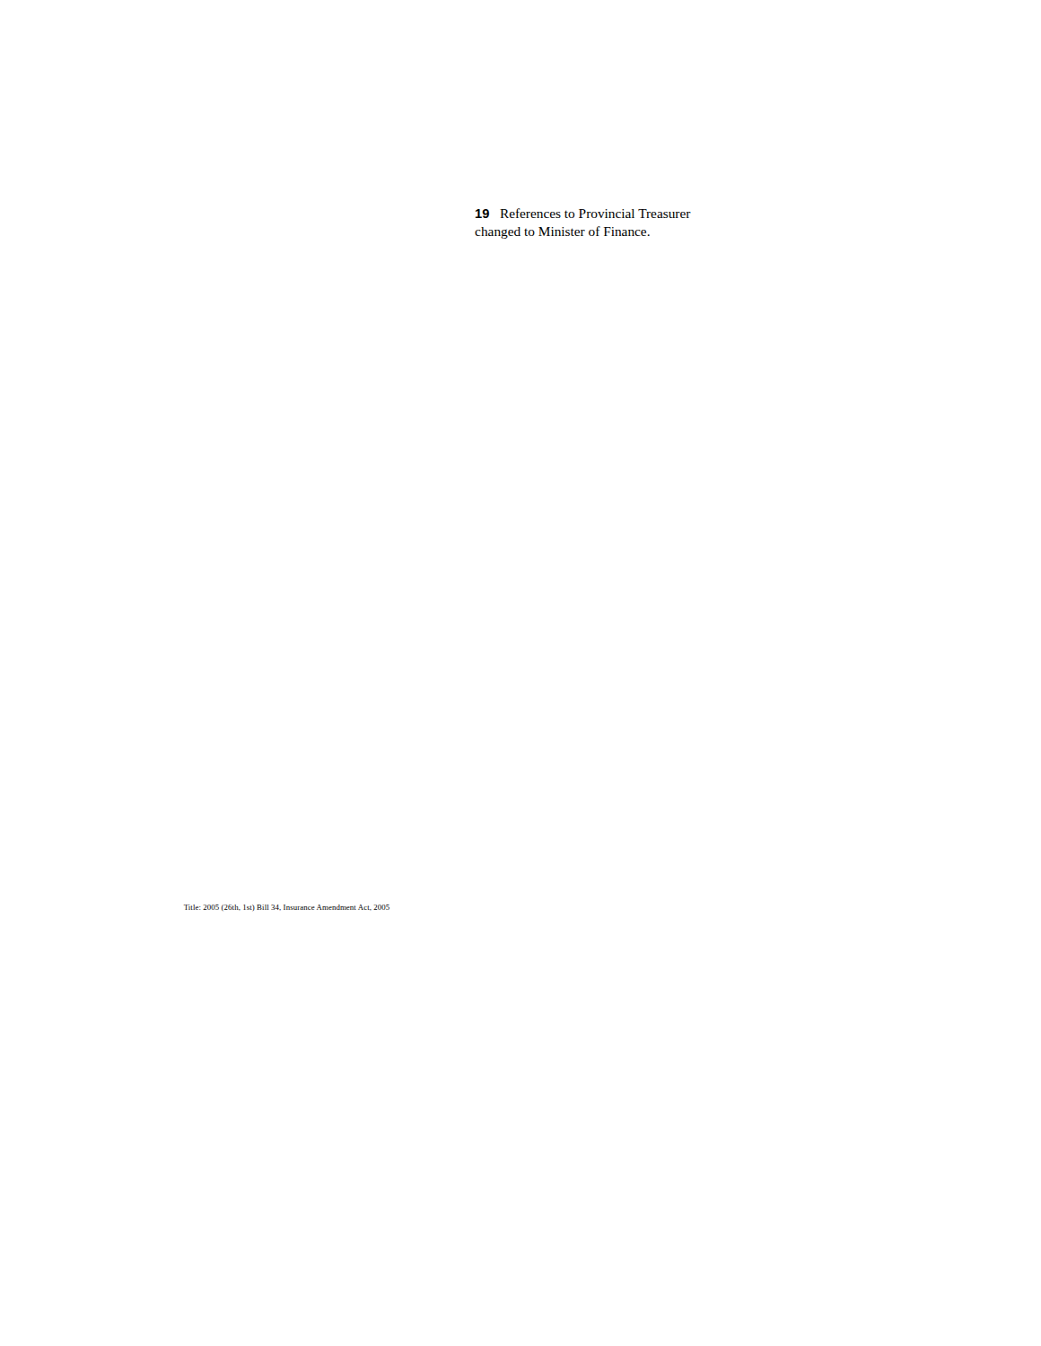19 References to Provincial Treasurer changed to Minister of Finance.
Title: 2005 (26th, 1st) Bill 34, Insurance Amendment Act, 2005